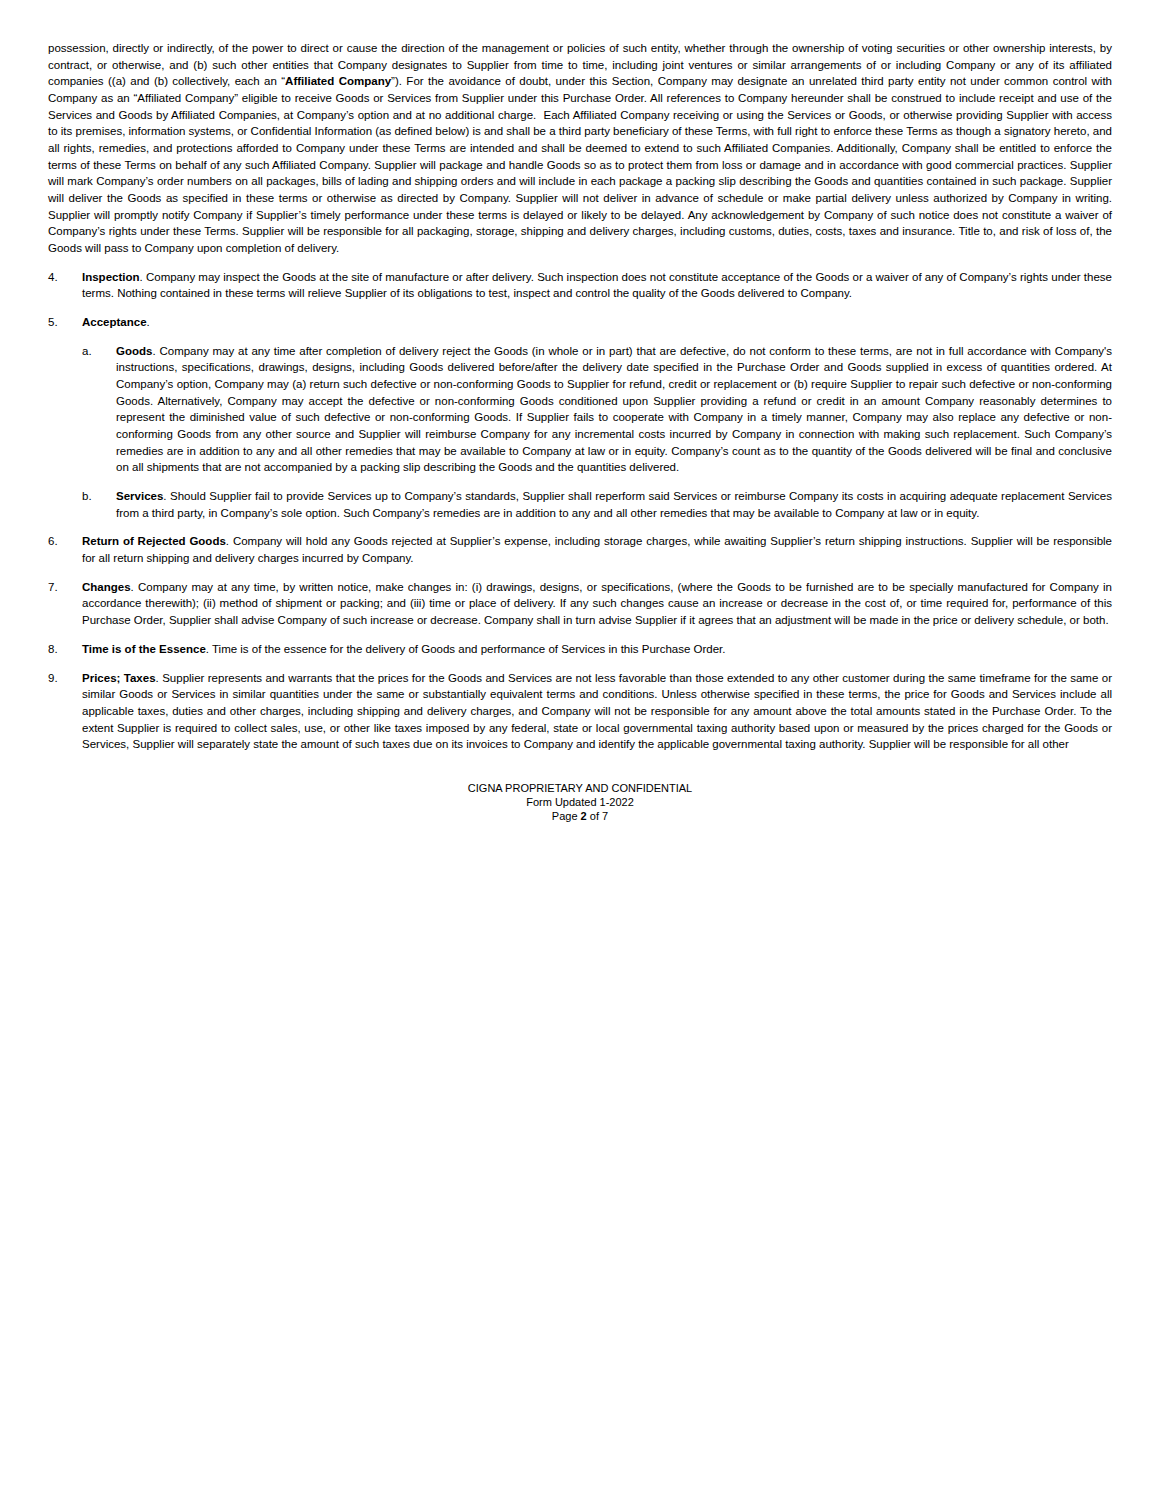possession, directly or indirectly, of the power to direct or cause the direction of the management or policies of such entity, whether through the ownership of voting securities or other ownership interests, by contract, or otherwise, and (b) such other entities that Company designates to Supplier from time to time, including joint ventures or similar arrangements of or including Company or any of its affiliated companies ((a) and (b) collectively, each an “Affiliated Company”). For the avoidance of doubt, under this Section, Company may designate an unrelated third party entity not under common control with Company as an “Affiliated Company” eligible to receive Goods or Services from Supplier under this Purchase Order. All references to Company hereunder shall be construed to include receipt and use of the Services and Goods by Affiliated Companies, at Company’s option and at no additional charge. Each Affiliated Company receiving or using the Services or Goods, or otherwise providing Supplier with access to its premises, information systems, or Confidential Information (as defined below) is and shall be a third party beneficiary of these Terms, with full right to enforce these Terms as though a signatory hereto, and all rights, remedies, and protections afforded to Company under these Terms are intended and shall be deemed to extend to such Affiliated Companies. Additionally, Company shall be entitled to enforce the terms of these Terms on behalf of any such Affiliated Company. Supplier will package and handle Goods so as to protect them from loss or damage and in accordance with good commercial practices. Supplier will mark Company’s order numbers on all packages, bills of lading and shipping orders and will include in each package a packing slip describing the Goods and quantities contained in such package. Supplier will deliver the Goods as specified in these terms or otherwise as directed by Company. Supplier will not deliver in advance of schedule or make partial delivery unless authorized by Company in writing. Supplier will promptly notify Company if Supplier’s timely performance under these terms is delayed or likely to be delayed. Any acknowledgement by Company of such notice does not constitute a waiver of Company’s rights under these Terms. Supplier will be responsible for all packaging, storage, shipping and delivery charges, including customs, duties, costs, taxes and insurance. Title to, and risk of loss of, the Goods will pass to Company upon completion of delivery.
Inspection. Company may inspect the Goods at the site of manufacture or after delivery. Such inspection does not constitute acceptance of the Goods or a waiver of any of Company’s rights under these terms. Nothing contained in these terms will relieve Supplier of its obligations to test, inspect and control the quality of the Goods delivered to Company.
Acceptance.
Goods. Company may at any time after completion of delivery reject the Goods (in whole or in part) that are defective, do not conform to these terms, are not in full accordance with Company's instructions, specifications, drawings, designs, including Goods delivered before/after the delivery date specified in the Purchase Order and Goods supplied in excess of quantities ordered. At Company’s option, Company may (a) return such defective or non-conforming Goods to Supplier for refund, credit or replacement or (b) require Supplier to repair such defective or non-conforming Goods. Alternatively, Company may accept the defective or non-conforming Goods conditioned upon Supplier providing a refund or credit in an amount Company reasonably determines to represent the diminished value of such defective or non-conforming Goods. If Supplier fails to cooperate with Company in a timely manner, Company may also replace any defective or non-conforming Goods from any other source and Supplier will reimburse Company for any incremental costs incurred by Company in connection with making such replacement. Such Company’s remedies are in addition to any and all other remedies that may be available to Company at law or in equity. Company’s count as to the quantity of the Goods delivered will be final and conclusive on all shipments that are not accompanied by a packing slip describing the Goods and the quantities delivered.
Services. Should Supplier fail to provide Services up to Company’s standards, Supplier shall reperform said Services or reimburse Company its costs in acquiring adequate replacement Services from a third party, in Company’s sole option. Such Company’s remedies are in addition to any and all other remedies that may be available to Company at law or in equity.
Return of Rejected Goods. Company will hold any Goods rejected at Supplier’s expense, including storage charges, while awaiting Supplier’s return shipping instructions. Supplier will be responsible for all return shipping and delivery charges incurred by Company.
Changes. Company may at any time, by written notice, make changes in: (i) drawings, designs, or specifications, (where the Goods to be furnished are to be specially manufactured for Company in accordance therewith); (ii) method of shipment or packing; and (iii) time or place of delivery. If any such changes cause an increase or decrease in the cost of, or time required for, performance of this Purchase Order, Supplier shall advise Company of such increase or decrease. Company shall in turn advise Supplier if it agrees that an adjustment will be made in the price or delivery schedule, or both.
Time is of the Essence. Time is of the essence for the delivery of Goods and performance of Services in this Purchase Order.
Prices; Taxes. Supplier represents and warrants that the prices for the Goods and Services are not less favorable than those extended to any other customer during the same timeframe for the same or similar Goods or Services in similar quantities under the same or substantially equivalent terms and conditions. Unless otherwise specified in these terms, the price for Goods and Services include all applicable taxes, duties and other charges, including shipping and delivery charges, and Company will not be responsible for any amount above the total amounts stated in the Purchase Order. To the extent Supplier is required to collect sales, use, or other like taxes imposed by any federal, state or local governmental taxing authority based upon or measured by the prices charged for the Goods or Services, Supplier will separately state the amount of such taxes due on its invoices to Company and identify the applicable governmental taxing authority. Supplier will be responsible for all other
CIGNA PROPRIETARY AND CONFIDENTIAL
Form Updated 1-2022
Page 2 of 7